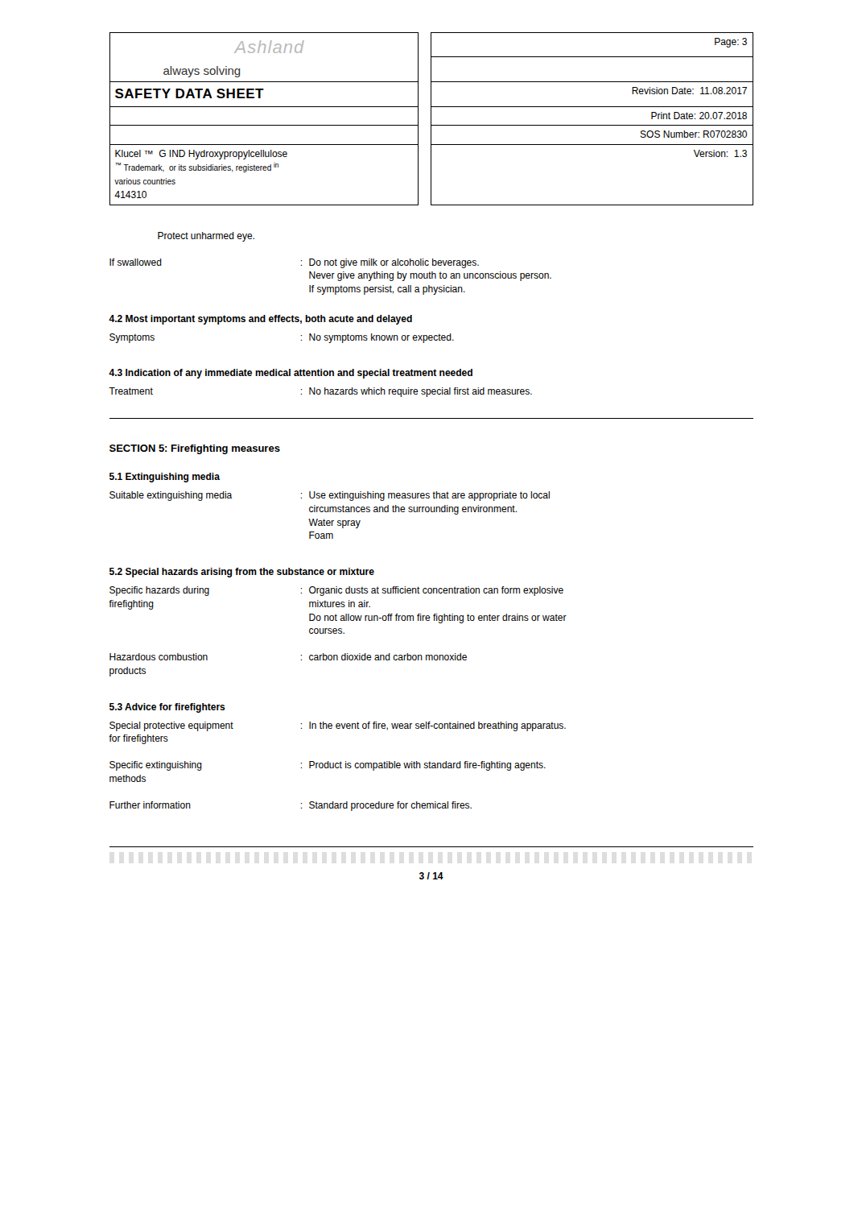| Ashland always solving | | Page: 3 |
| SAFETY DATA SHEET | Revision Date: 11.08.2017 |
| | Print Date: 20.07.2018 |
| | SOS Number: R0702830 |
| Klucel ™ G IND Hydroxypropylcellulose ™ Trademark, or its subsidiaries, registered in various countries 414310 | | Version: 1.3 |
Protect unharmed eye.
| If swallowed | : | Do not give milk or alcoholic beverages. Never give anything by mouth to an unconscious person. If symptoms persist, call a physician. |
4.2 Most important symptoms and effects, both acute and delayed
| Symptoms | : | No symptoms known or expected. |
4.3 Indication of any immediate medical attention and special treatment needed
| Treatment | : | No hazards which require special first aid measures. |
SECTION 5: Firefighting measures
5.1 Extinguishing media
| Suitable extinguishing media | : | Use extinguishing measures that are appropriate to local circumstances and the surrounding environment. Water spray Foam |
5.2 Special hazards arising from the substance or mixture
| Specific hazards during firefighting | : | Organic dusts at sufficient concentration can form explosive mixtures in air. Do not allow run-off from fire fighting to enter drains or water courses. |
| Hazardous combustion products | : | carbon dioxide and carbon monoxide |
5.3 Advice for firefighters
| Special protective equipment for firefighters | : | In the event of fire, wear self-contained breathing apparatus. |
| Specific extinguishing methods | : | Product is compatible with standard fire-fighting agents. |
| Further information | : | Standard procedure for chemical fires. |
3 / 14